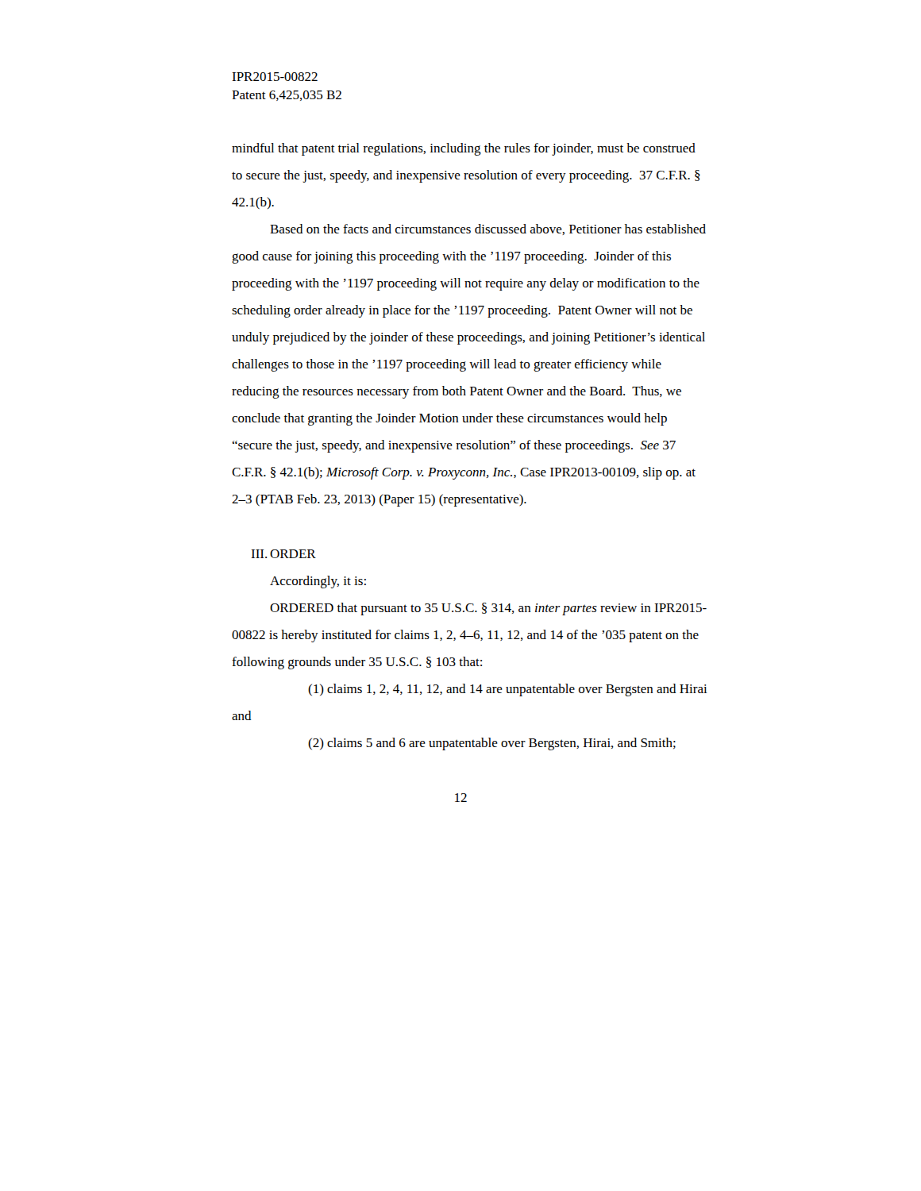IPR2015-00822
Patent 6,425,035 B2
mindful that patent trial regulations, including the rules for joinder, must be construed to secure the just, speedy, and inexpensive resolution of every proceeding. 37 C.F.R. § 42.1(b).
Based on the facts and circumstances discussed above, Petitioner has established good cause for joining this proceeding with the ’1197 proceeding. Joinder of this proceeding with the ’1197 proceeding will not require any delay or modification to the scheduling order already in place for the ’1197 proceeding. Patent Owner will not be unduly prejudiced by the joinder of these proceedings, and joining Petitioner’s identical challenges to those in the ’1197 proceeding will lead to greater efficiency while reducing the resources necessary from both Patent Owner and the Board. Thus, we conclude that granting the Joinder Motion under these circumstances would help “secure the just, speedy, and inexpensive resolution” of these proceedings. See 37 C.F.R. § 42.1(b); Microsoft Corp. v. Proxyconn, Inc., Case IPR2013-00109, slip op. at 2–3 (PTAB Feb. 23, 2013) (Paper 15) (representative).
III. ORDER
Accordingly, it is:
ORDERED that pursuant to 35 U.S.C. § 314, an inter partes review in IPR2015-00822 is hereby instituted for claims 1, 2, 4–6, 11, 12, and 14 of the ’035 patent on the following grounds under 35 U.S.C. § 103 that:
(1) claims 1, 2, 4, 11, 12, and 14 are unpatentable over Bergsten and Hirai and
(2) claims 5 and 6 are unpatentable over Bergsten, Hirai, and Smith;
12